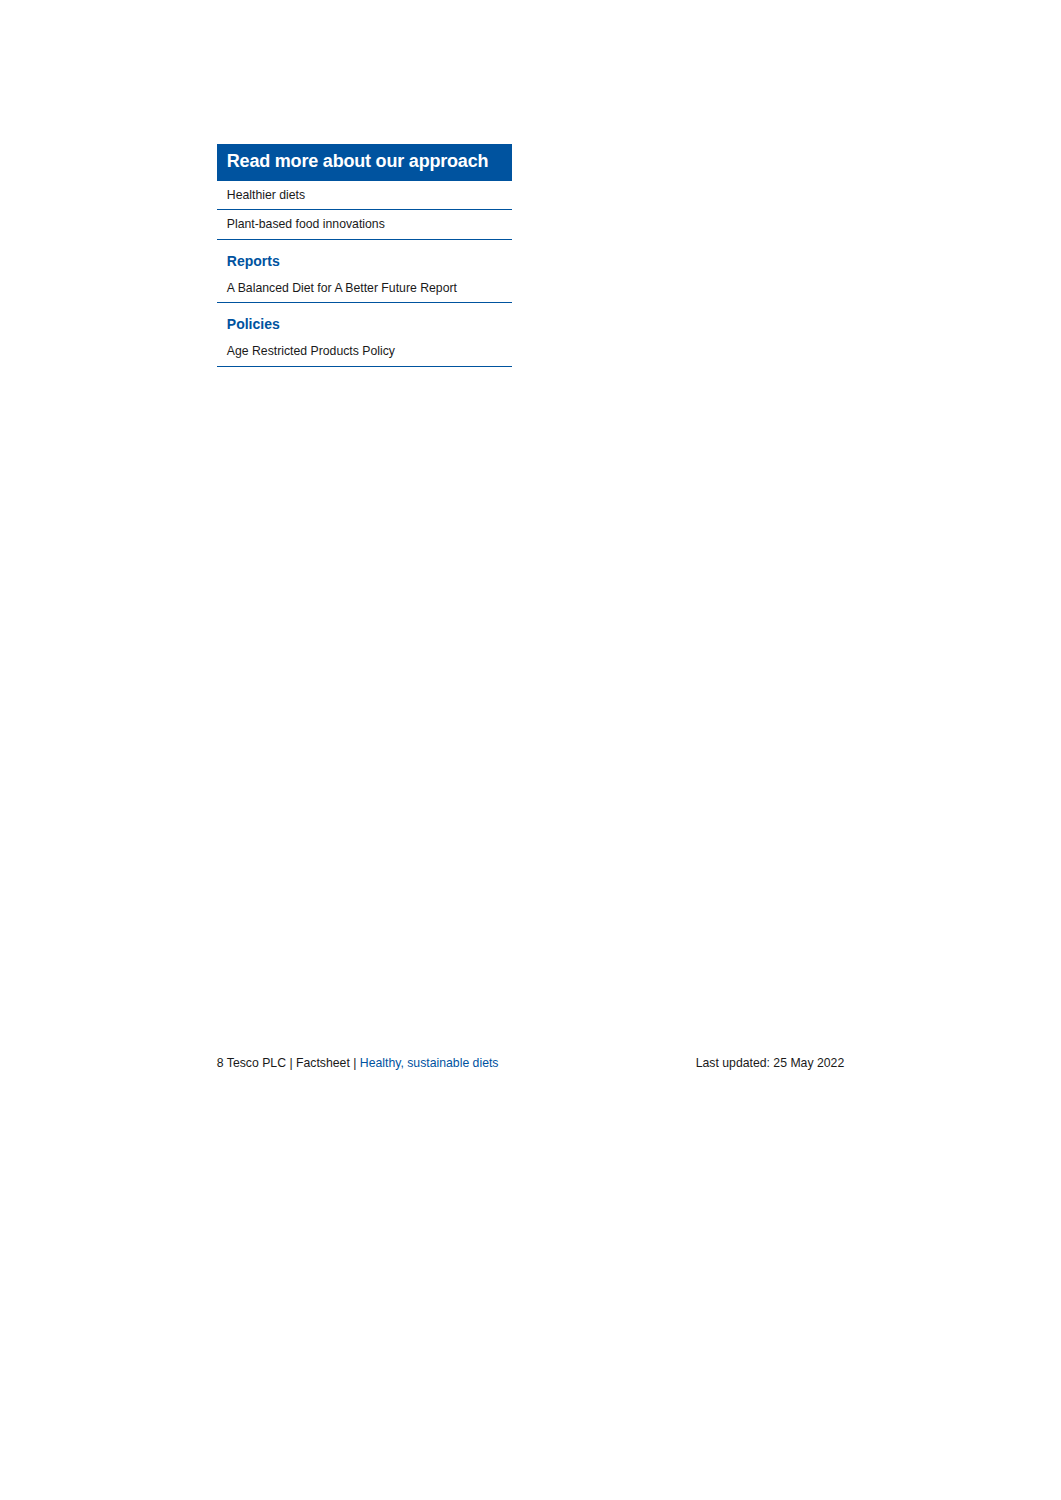Read more about our approach
| Healthier diets |
| Plant-based food innovations |
| Reports |
| A Balanced Diet for A Better Future Report |
| Policies |
| Age Restricted Products Policy |
8 Tesco PLC | Factsheet | Healthy, sustainable diets Last updated: 25 May 2022